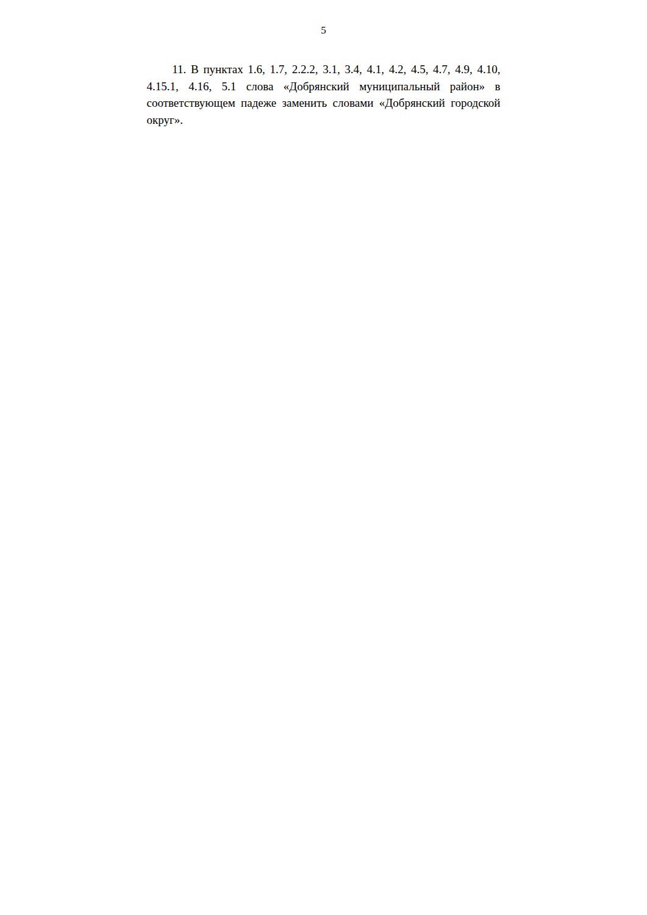5
11. В пунктах 1.6, 1.7, 2.2.2, 3.1, 3.4, 4.1, 4.2, 4.5, 4.7, 4.9, 4.10, 4.15.1, 4.16, 5.1 слова «Добрянский муниципальный район» в соответствующем падеже заменить словами «Добрянский городской округ».